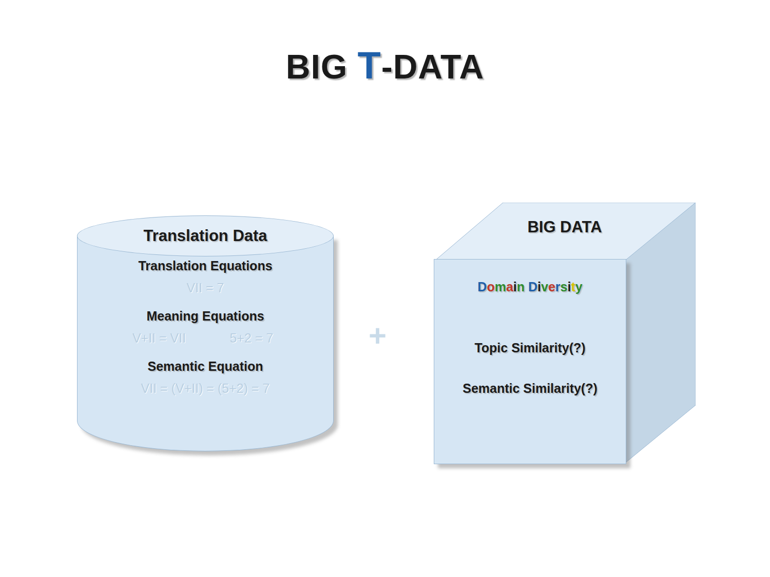BIG T-DATA
Translation Data
Translation Equations
VII = 7
Meaning Equations
V+II = VII 5+2 = 7
Semantic Equation
VII = (V+II) = (5+2) = 7
+
BIG DATA
Domain Diversity
Topic Similarity(?)
Semantic Similarity(?)